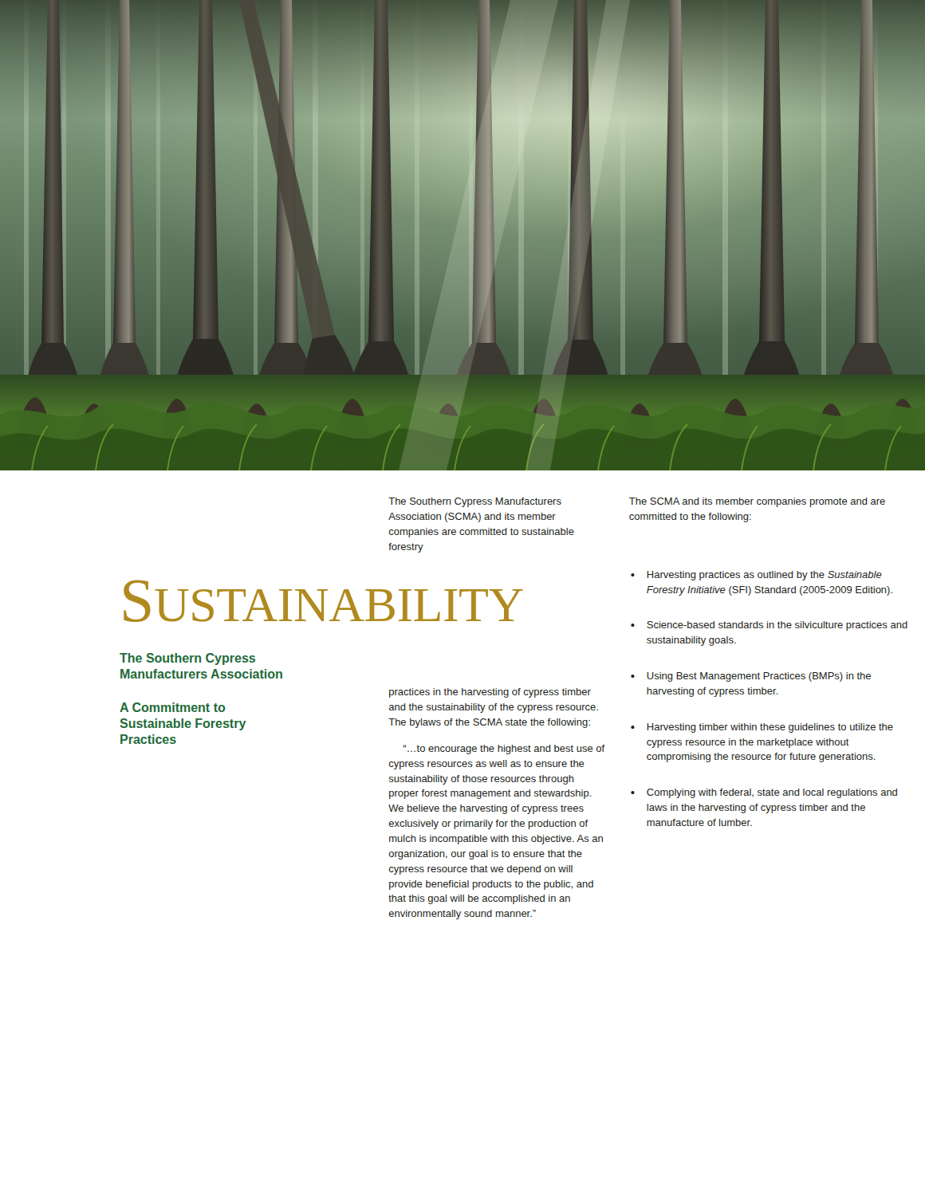SUSTAINABILITY
The Southern Cypress
Manufacturers Association
A Commitment to
Sustainable Forestry
Practices
The Southern Cypress Manufacturers Association (SCMA) and its member companies are committed to sustainable forestry
practices in the harvesting of cypress timber and the sustainability of the cypress resource. The bylaws of the SCMA state the following:
“…to encourage the highest and best use of cypress resources as well as to ensure the sustainability of those resources through proper forest management and stewardship. We believe the harvesting of cypress trees exclusively or primarily for the production of mulch is incompatible with this objective. As an organization, our goal is to ensure that the cypress resource that we depend on will provide beneficial products to the public, and that this goal will be accomplished in an environmentally sound manner.”
The SCMA and its member companies promote and are committed to the following:
Harvesting practices as outlined by the Sustainable Forestry Initiative (SFI) Standard (2005-2009 Edition).
Science-based standards in the silviculture practices and sustainability goals.
Using Best Management Practices (BMPs) in the harvesting of cypress timber.
Harvesting timber within these guidelines to utilize the cypress resource in the marketplace without compromising the resource for future generations.
Complying with federal, state and local regulations and laws in the harvesting of cypress timber and the manufacture of lumber.